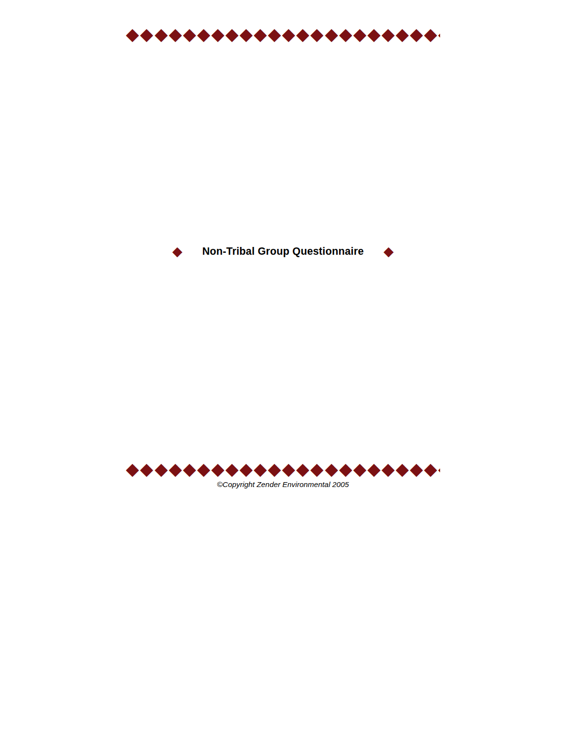◆◆◆◆◆◆◆◆◆◆◆◆◆◆◆◆◆◆◆◆◆◆◆◆◆◆◆◆◆◆◆◆◆◆◆
◆
Non-Tribal Group Questionnaire
◆
◆◆◆◆◆◆◆◆◆◆◆◆◆◆◆◆◆◆◆◆◆◆◆◆◆◆◆◆◆◆◆◆◆◆◆
©Copyright Zender Environmental 2005